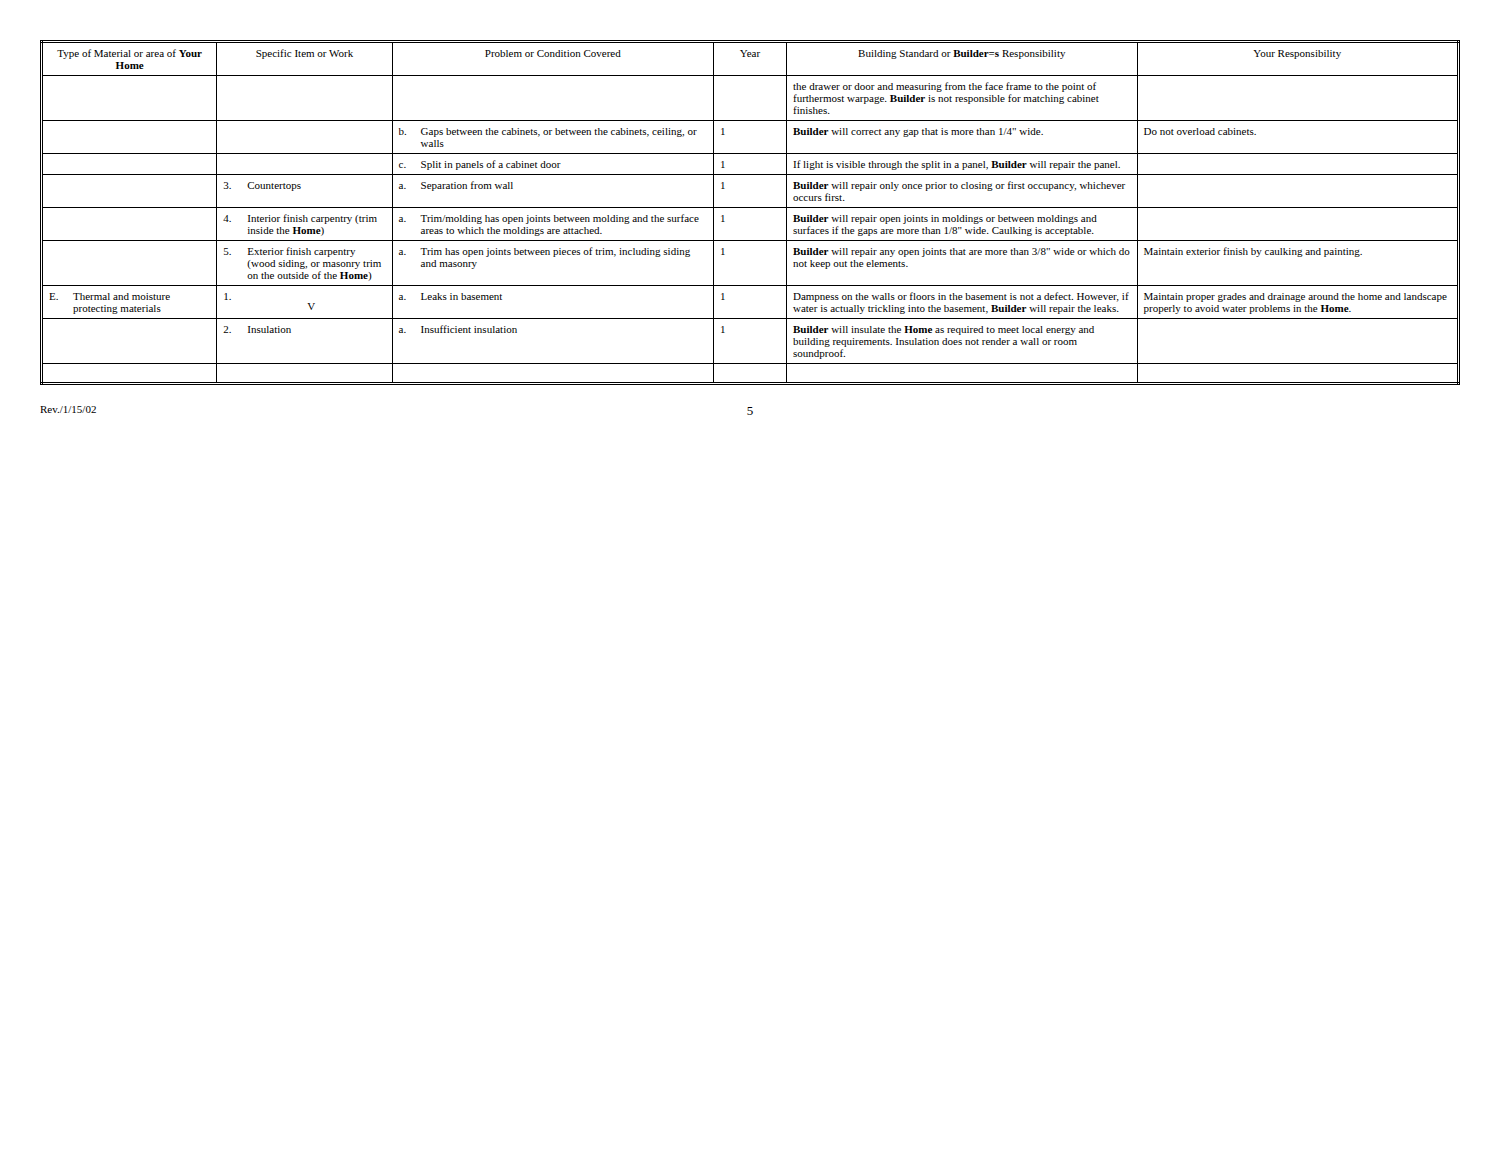| Type of Material or area of Your Home | Specific Item or Work | Problem or Condition Covered | Year | Building Standard or Builder=s Responsibility | Your Responsibility |
| --- | --- | --- | --- | --- | --- |
| | | | | the drawer or door and measuring from the face frame to the point of furthermost warpage. Builder is not responsible for matching cabinet finishes. | |
| | | b. Gaps between the cabinets, or between the cabinets, ceiling, or walls | 1 | Builder will correct any gap that is more than 1/4" wide. | Do not overload cabinets. |
| | | c. Split in panels of a cabinet door | 1 | If light is visible through the split in a panel, Builder will repair the panel. | |
| | 3. Countertops | a. Separation from wall | 1 | Builder will repair only once prior to closing or first occupancy, whichever occurs first. | |
| | 4. Interior finish carpentry (trim inside the Home ) | a. Trim/molding has open joints between molding and the surface areas to which the moldings are attached. | 1 | Builder will repair open joints in moldings or between moldings and surfaces if the gaps are more than 1/8" wide. Caulking is acceptable. | |
| | 5. Exterior finish carpentry (wood siding, or masonry trim on the outside of the Home ) | a. Trim has open joints between pieces of trim, including siding and masonry | 1 | Builder will repair any open joints that are more than 3/8" wide or which do not keep out the elements. | Maintain exterior finish by caulking and painting. |
| E. Thermal and moisture protecting materials | 1. | a. Leaks in basement | 1 | Dampness on the walls or floors in the basement is not a defect. However, if water is actually trickling into the basement, Builder will repair the leaks. | Maintain proper grades and drainage around the home and landscape properly to avoid water problems in the Home . |
| | 2. Insulation | a. Insufficient insulation | 1 | Builder will insulate the Home as required to meet local energy and building requirements. Insulation does not render a wall or room soundproof. | |
Rev./1/15/02
5